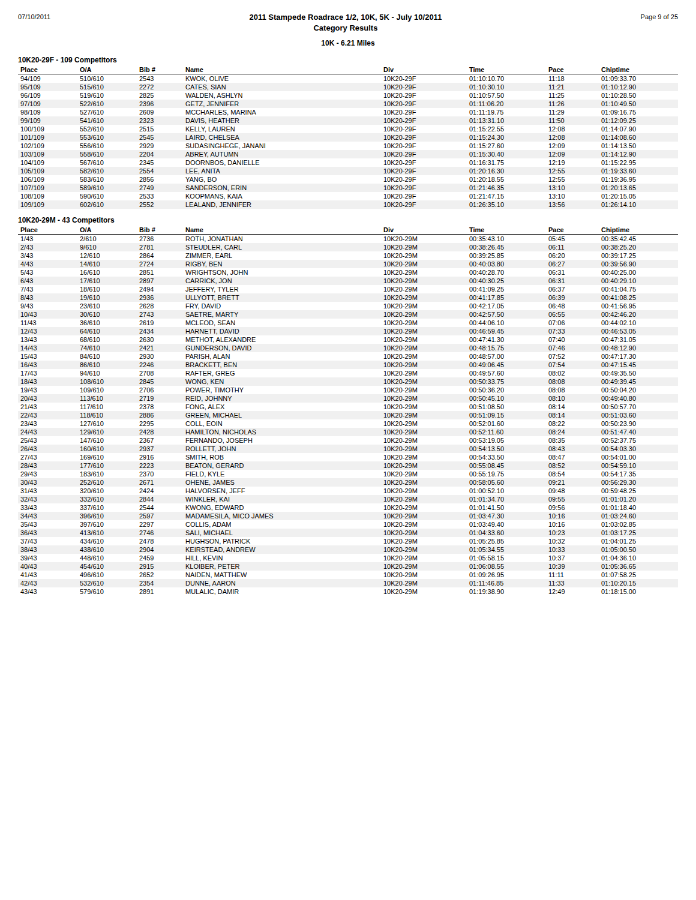07/10/2011
2011 Stampede Roadrace 1/2, 10K, 5K - July 10/2011
Category Results
Page 9 of 25
10K - 6.21 Miles
10K20-29F - 109 Competitors
| Place | O/A | Bib # | Name | Div | Time | Pace | Chiptime |
| --- | --- | --- | --- | --- | --- | --- | --- |
| 94/109 | 510/610 | 2543 | KWOK, OLIVE | 10K20-29F | 01:10:10.70 | 11:18 | 01:09:33.70 |
| 95/109 | 515/610 | 2272 | CATES, SIAN | 10K20-29F | 01:10:30.10 | 11:21 | 01:10:12.90 |
| 96/109 | 519/610 | 2825 | WALDEN, ASHLYN | 10K20-29F | 01:10:57.50 | 11:25 | 01:10:28.50 |
| 97/109 | 522/610 | 2396 | GETZ, JENNIFER | 10K20-29F | 01:11:06.20 | 11:26 | 01:10:49.50 |
| 98/109 | 527/610 | 2609 | MCCHARLES, MARINA | 10K20-29F | 01:11:19.75 | 11:29 | 01:09:16.75 |
| 99/109 | 541/610 | 2323 | DAVIS, HEATHER | 10K20-29F | 01:13:31.10 | 11:50 | 01:12:09.25 |
| 100/109 | 552/610 | 2515 | KELLY, LAUREN | 10K20-29F | 01:15:22.55 | 12:08 | 01:14:07.90 |
| 101/109 | 553/610 | 2545 | LAIRD, CHELSEA | 10K20-29F | 01:15:24.30 | 12:08 | 01:14:08.60 |
| 102/109 | 556/610 | 2929 | SUDASINGHEGE, JANANI | 10K20-29F | 01:15:27.60 | 12:09 | 01:14:13.50 |
| 103/109 | 558/610 | 2204 | ABREY, AUTUMN | 10K20-29F | 01:15:30.40 | 12:09 | 01:14:12.90 |
| 104/109 | 567/610 | 2345 | DOORNBOS, DANIELLE | 10K20-29F | 01:16:31.75 | 12:19 | 01:15:22.95 |
| 105/109 | 582/610 | 2554 | LEE, ANITA | 10K20-29F | 01:20:16.30 | 12:55 | 01:19:33.60 |
| 106/109 | 583/610 | 2856 | YANG, BO | 10K20-29F | 01:20:18.55 | 12:55 | 01:19:36.95 |
| 107/109 | 589/610 | 2749 | SANDERSON, ERIN | 10K20-29F | 01:21:46.35 | 13:10 | 01:20:13.65 |
| 108/109 | 590/610 | 2533 | KOOPMANS, KAIA | 10K20-29F | 01:21:47.15 | 13:10 | 01:20:15.05 |
| 109/109 | 602/610 | 2552 | LEALAND, JENNIFER | 10K20-29F | 01:26:35.10 | 13:56 | 01:26:14.10 |
10K20-29M - 43 Competitors
| Place | O/A | Bib # | Name | Div | Time | Pace | Chiptime |
| --- | --- | --- | --- | --- | --- | --- | --- |
| 1/43 | 2/610 | 2736 | ROTH, JONATHAN | 10K20-29M | 00:35:43.10 | 05:45 | 00:35:42.45 |
| 2/43 | 9/610 | 2781 | STEUDLER, CARL | 10K20-29M | 00:38:26.45 | 06:11 | 00:38:25.20 |
| 3/43 | 12/610 | 2864 | ZIMMER, EARL | 10K20-29M | 00:39:25.85 | 06:20 | 00:39:17.25 |
| 4/43 | 14/610 | 2724 | RIGBY, BEN | 10K20-29M | 00:40:03.80 | 06:27 | 00:39:56.90 |
| 5/43 | 16/610 | 2851 | WRIGHTSON, JOHN | 10K20-29M | 00:40:28.70 | 06:31 | 00:40:25.00 |
| 6/43 | 17/610 | 2897 | CARRICK, JON | 10K20-29M | 00:40:30.25 | 06:31 | 00:40:29.10 |
| 7/43 | 18/610 | 2494 | JEFFERY, TYLER | 10K20-29M | 00:41:09.25 | 06:37 | 00:41:04.75 |
| 8/43 | 19/610 | 2936 | ULLYOTT, BRETT | 10K20-29M | 00:41:17.85 | 06:39 | 00:41:08.25 |
| 9/43 | 23/610 | 2628 | FRY, DAVID | 10K20-29M | 00:42:17.05 | 06:48 | 00:41:56.95 |
| 10/43 | 30/610 | 2743 | SAETRE, MARTY | 10K20-29M | 00:42:57.50 | 06:55 | 00:42:46.20 |
| 11/43 | 36/610 | 2619 | MCLEOD, SEAN | 10K20-29M | 00:44:06.10 | 07:06 | 00:44:02.10 |
| 12/43 | 64/610 | 2434 | HARNETT, DAVID | 10K20-29M | 00:46:59.45 | 07:33 | 00:46:53.05 |
| 13/43 | 68/610 | 2630 | METHOT, ALEXANDRE | 10K20-29M | 00:47:41.30 | 07:40 | 00:47:31.05 |
| 14/43 | 74/610 | 2421 | GUNDERSON, DAVID | 10K20-29M | 00:48:15.75 | 07:46 | 00:48:12.90 |
| 15/43 | 84/610 | 2930 | PARISH, ALAN | 10K20-29M | 00:48:57.00 | 07:52 | 00:47:17.30 |
| 16/43 | 86/610 | 2246 | BRACKETT, BEN | 10K20-29M | 00:49:06.45 | 07:54 | 00:47:15.45 |
| 17/43 | 94/610 | 2708 | RAFTER, GREG | 10K20-29M | 00:49:57.60 | 08:02 | 00:49:35.50 |
| 18/43 | 108/610 | 2845 | WONG, KEN | 10K20-29M | 00:50:33.75 | 08:08 | 00:49:39.45 |
| 19/43 | 109/610 | 2706 | POWER, TIMOTHY | 10K20-29M | 00:50:36.20 | 08:08 | 00:50:04.20 |
| 20/43 | 113/610 | 2719 | REID, JOHNNY | 10K20-29M | 00:50:45.10 | 08:10 | 00:49:40.80 |
| 21/43 | 117/610 | 2378 | FONG, ALEX | 10K20-29M | 00:51:08.50 | 08:14 | 00:50:57.70 |
| 22/43 | 118/610 | 2886 | GREEN, MICHAEL | 10K20-29M | 00:51:09.15 | 08:14 | 00:51:03.60 |
| 23/43 | 127/610 | 2295 | COLL, EOIN | 10K20-29M | 00:52:01.60 | 08:22 | 00:50:23.90 |
| 24/43 | 129/610 | 2428 | HAMILTON, NICHOLAS | 10K20-29M | 00:52:11.60 | 08:24 | 00:51:47.40 |
| 25/43 | 147/610 | 2367 | FERNANDO, JOSEPH | 10K20-29M | 00:53:19.05 | 08:35 | 00:52:37.75 |
| 26/43 | 160/610 | 2937 | ROLLETT, JOHN | 10K20-29M | 00:54:13.50 | 08:43 | 00:54:03.30 |
| 27/43 | 169/610 | 2916 | SMITH, ROB | 10K20-29M | 00:54:33.50 | 08:47 | 00:54:01.00 |
| 28/43 | 177/610 | 2223 | BEATON, GERARD | 10K20-29M | 00:55:08.45 | 08:52 | 00:54:59.10 |
| 29/43 | 183/610 | 2370 | FIELD, KYLE | 10K20-29M | 00:55:19.75 | 08:54 | 00:54:17.35 |
| 30/43 | 252/610 | 2671 | OHENE, JAMES | 10K20-29M | 00:58:05.60 | 09:21 | 00:56:29.30 |
| 31/43 | 320/610 | 2424 | HALVORSEN, JEFF | 10K20-29M | 01:00:52.10 | 09:48 | 00:59:48.25 |
| 32/43 | 332/610 | 2844 | WINKLER, KAI | 10K20-29M | 01:01:34.70 | 09:55 | 01:01:01.20 |
| 33/43 | 337/610 | 2544 | KWONG, EDWARD | 10K20-29M | 01:01:41.50 | 09:56 | 01:01:18.40 |
| 34/43 | 396/610 | 2597 | MADAMESILA, MICO JAMES | 10K20-29M | 01:03:47.30 | 10:16 | 01:03:24.60 |
| 35/43 | 397/610 | 2297 | COLLIS, ADAM | 10K20-29M | 01:03:49.40 | 10:16 | 01:03:02.85 |
| 36/43 | 413/610 | 2746 | SALI, MICHAEL | 10K20-29M | 01:04:33.60 | 10:23 | 01:03:17.25 |
| 37/43 | 434/610 | 2478 | HUGHSON, PATRICK | 10K20-29M | 01:05:25.85 | 10:32 | 01:04:01.25 |
| 38/43 | 438/610 | 2904 | KEIRSTEAD, ANDREW | 10K20-29M | 01:05:34.55 | 10:33 | 01:05:00.50 |
| 39/43 | 448/610 | 2459 | HILL, KEVIN | 10K20-29M | 01:05:58.15 | 10:37 | 01:04:36.10 |
| 40/43 | 454/610 | 2915 | KLOIBER, PETER | 10K20-29M | 01:06:08.55 | 10:39 | 01:05:36.65 |
| 41/43 | 496/610 | 2652 | NAIDEN, MATTHEW | 10K20-29M | 01:09:26.95 | 11:11 | 01:07:58.25 |
| 42/43 | 532/610 | 2354 | DUNNE, AARON | 10K20-29M | 01:11:46.85 | 11:33 | 01:10:20.15 |
| 43/43 | 579/610 | 2891 | MULALIC, DAMIR | 10K20-29M | 01:19:38.90 | 12:49 | 01:18:15.00 |